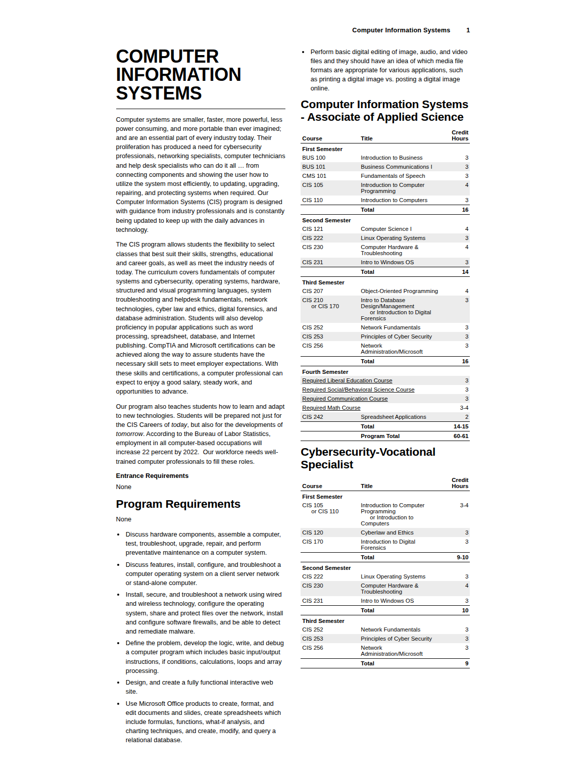Computer Information Systems 1
COMPUTER INFORMATION SYSTEMS
Computer systems are smaller, faster, more powerful, less power consuming, and more portable than ever imagined; and are an essential part of every industry today. Their proliferation has produced a need for cybersecurity professionals, networking specialists, computer technicians and help desk specialists who can do it all … from connecting components and showing the user how to utilize the system most efficiently, to updating, upgrading, repairing, and protecting systems when required. Our Computer Information Systems (CIS) program is designed with guidance from industry professionals and is constantly being updated to keep up with the daily advances in technology.
The CIS program allows students the flexibility to select classes that best suit their skills, strengths, educational and career goals, as well as meet the industry needs of today. The curriculum covers fundamentals of computer systems and cybersecurity, operating systems, hardware, structured and visual programming languages, system troubleshooting and helpdesk fundamentals, network technologies, cyber law and ethics, digital forensics, and database administration. Students will also develop proficiency in popular applications such as word processing, spreadsheet, database, and Internet publishing. CompTIA and Microsoft certifications can be achieved along the way to assure students have the necessary skill sets to meet employer expectations. With these skills and certifications, a computer professional can expect to enjoy a good salary, steady work, and opportunities to advance.
Our program also teaches students how to learn and adapt to new technologies. Students will be prepared not just for the CIS Careers of today, but also for the developments of tomorrow. According to the Bureau of Labor Statistics, employment in all computer-based occupations will increase 22 percent by 2022. Our workforce needs well-trained computer professionals to fill these roles.
Entrance Requirements
None
Program Requirements
None
Discuss hardware components, assemble a computer, test, troubleshoot, upgrade, repair, and perform preventative maintenance on a computer system.
Discuss features, install, configure, and troubleshoot a computer operating system on a client server network or stand-alone computer.
Install, secure, and troubleshoot a network using wired and wireless technology, configure the operating system, share and protect files over the network, install and configure software firewalls, and be able to detect and remediate malware.
Define the problem, develop the logic, write, and debug a computer program which includes basic input/output instructions, if conditions, calculations, loops and array processing.
Design, and create a fully functional interactive web site.
Use Microsoft Office products to create, format, and edit documents and slides, create spreadsheets which include formulas, functions, what-if analysis, and charting techniques, and create, modify, and query a relational database.
Perform basic digital editing of image, audio, and video files and they should have an idea of which media file formats are appropriate for various applications, such as printing a digital image vs. posting a digital image online.
Computer Information Systems - Associate of Applied Science
| Course | Title | Credit Hours |
| --- | --- | --- |
| First Semester |
| BUS 100 | Introduction to Business | 3 |
| BUS 101 | Business Communications I | 3 |
| CMS 101 | Fundamentals of Speech | 3 |
| CIS 105 | Introduction to Computer Programming | 4 |
| CIS 110 | Introduction to Computers | 3 |
| | Total | 16 |
| Second Semester |
| CIS 121 | Computer Science I | 4 |
| CIS 222 | Linux Operating Systems | 3 |
| CIS 230 | Computer Hardware & Troubleshooting | 4 |
| CIS 231 | Intro to Windows OS | 3 |
| | Total | 14 |
| Third Semester |
| CIS 207 | Object-Oriented Programming | 4 |
| CIS 210 or CIS 170 | Intro to Database Design/Management or Introduction to Digital Forensics | 3 |
| CIS 252 | Network Fundamentals | 3 |
| CIS 253 | Principles of Cyber Security | 3 |
| CIS 256 | Network Administration/Microsoft | 3 |
| | Total | 16 |
| Fourth Semester |
| Required Liberal Education Course | 3 |
| Required Social/Behavioral Science Course | 3 |
| Required Communication Course | 3 |
| Required Math Course | 3-4 |
| CIS 242 | Spreadsheet Applications | 2 |
| | Total | 14-15 |
| | Program Total | 60-61 |
Cybersecurity-Vocational Specialist
| Course | Title | Credit Hours |
| --- | --- | --- |
| First Semester |
| CIS 105 or CIS 110 | Introduction to Computer Programming or Introduction to Computers | 3-4 |
| CIS 120 | Cyberlaw and Ethics | 3 |
| CIS 170 | Introduction to Digital Forensics | 3 |
| | Total | 9-10 |
| Second Semester |
| CIS 222 | Linux Operating Systems | 3 |
| CIS 230 | Computer Hardware & Troubleshooting | 4 |
| CIS 231 | Intro to Windows OS | 3 |
| | Total | 10 |
| Third Semester |
| CIS 252 | Network Fundamentals | 3 |
| CIS 253 | Principles of Cyber Security | 3 |
| CIS 256 | Network Administration/Microsoft | 3 |
| | Total | 9 |